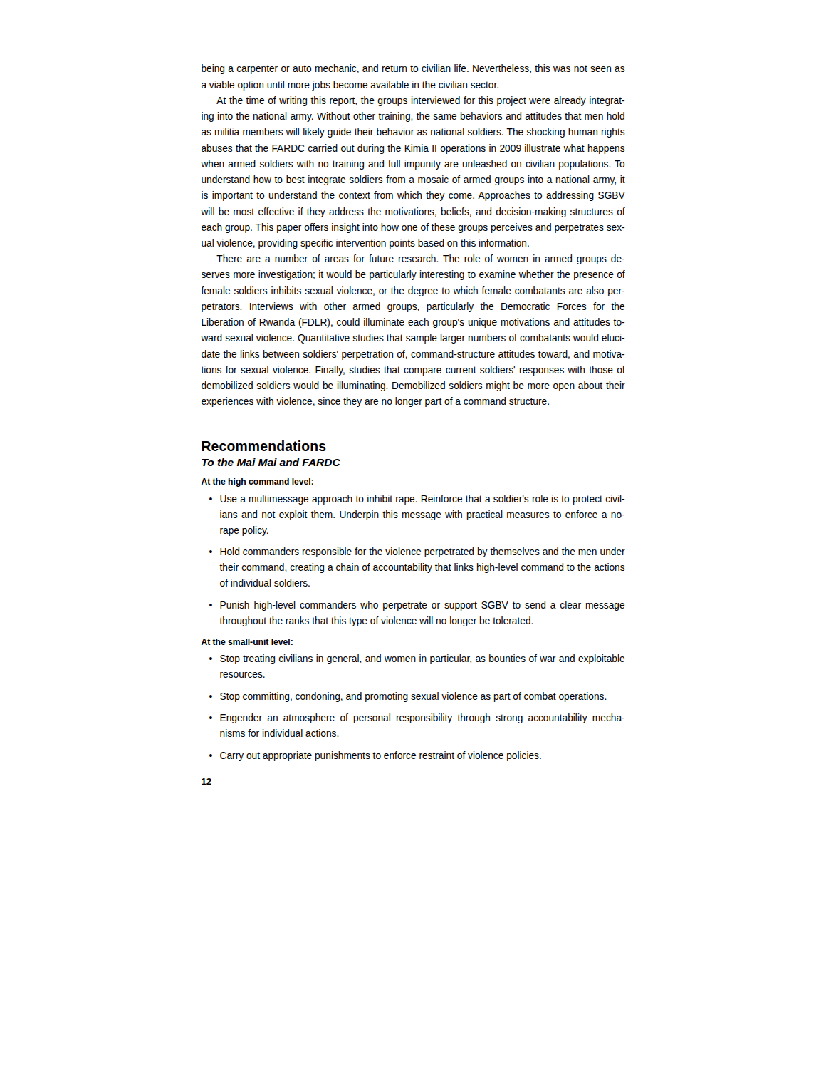being a carpenter or auto mechanic, and return to civilian life. Nevertheless, this was not seen as a viable option until more jobs become available in the civilian sector.
At the time of writing this report, the groups interviewed for this project were already integrating into the national army. Without other training, the same behaviors and attitudes that men hold as militia members will likely guide their behavior as national soldiers. The shocking human rights abuses that the FARDC carried out during the Kimia II operations in 2009 illustrate what happens when armed soldiers with no training and full impunity are unleashed on civilian populations. To understand how to best integrate soldiers from a mosaic of armed groups into a national army, it is important to understand the context from which they come. Approaches to addressing SGBV will be most effective if they address the motivations, beliefs, and decision-making structures of each group. This paper offers insight into how one of these groups perceives and perpetrates sexual violence, providing specific intervention points based on this information.
There are a number of areas for future research. The role of women in armed groups deserves more investigation; it would be particularly interesting to examine whether the presence of female soldiers inhibits sexual violence, or the degree to which female combatants are also perpetrators. Interviews with other armed groups, particularly the Democratic Forces for the Liberation of Rwanda (FDLR), could illuminate each group's unique motivations and attitudes toward sexual violence. Quantitative studies that sample larger numbers of combatants would elucidate the links between soldiers' perpetration of, command-structure attitudes toward, and motivations for sexual violence. Finally, studies that compare current soldiers' responses with those of demobilized soldiers would be illuminating. Demobilized soldiers might be more open about their experiences with violence, since they are no longer part of a command structure.
Recommendations
To the Mai Mai and FARDC
At the high command level:
Use a multimessage approach to inhibit rape. Reinforce that a soldier's role is to protect civilians and not exploit them. Underpin this message with practical measures to enforce a no-rape policy.
Hold commanders responsible for the violence perpetrated by themselves and the men under their command, creating a chain of accountability that links high-level command to the actions of individual soldiers.
Punish high-level commanders who perpetrate or support SGBV to send a clear message throughout the ranks that this type of violence will no longer be tolerated.
At the small-unit level:
Stop treating civilians in general, and women in particular, as bounties of war and exploitable resources.
Stop committing, condoning, and promoting sexual violence as part of combat operations.
Engender an atmosphere of personal responsibility through strong accountability mechanisms for individual actions.
Carry out appropriate punishments to enforce restraint of violence policies.
12